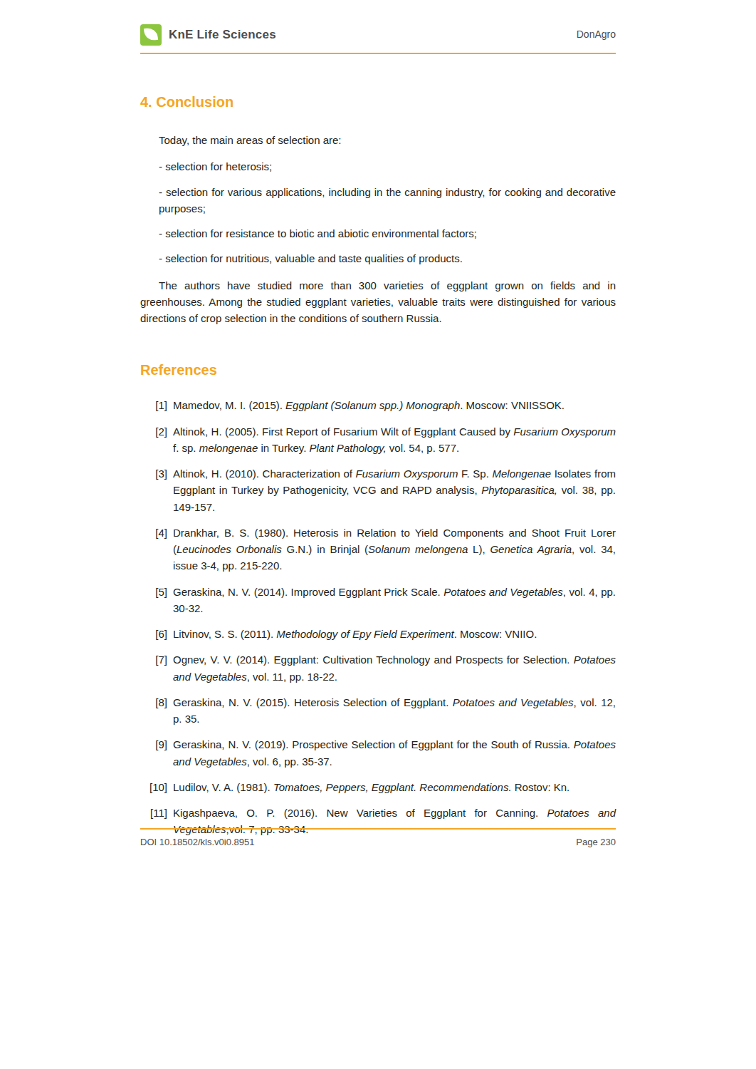KnE Life Sciences
DonAgro
4. Conclusion
Today, the main areas of selection are:
- selection for heterosis;
- selection for various applications, including in the canning industry, for cooking and decorative purposes;
- selection for resistance to biotic and abiotic environmental factors;
- selection for nutritious, valuable and taste qualities of products.
The authors have studied more than 300 varieties of eggplant grown on fields and in greenhouses. Among the studied eggplant varieties, valuable traits were distinguished for various directions of crop selection in the conditions of southern Russia.
References
Mamedov, M. I. (2015). Eggplant (Solanum spp.) Monograph. Moscow: VNIISSOK.
Altinok, H. (2005). First Report of Fusarium Wilt of Eggplant Caused by Fusarium Oxysporum f. sp. melongenae in Turkey. Plant Pathology, vol. 54, p. 577.
Altinok, H. (2010). Characterization of Fusarium Oxysporum F. Sp. Melongenae Isolates from Eggplant in Turkey by Pathogenicity, VCG and RAPD analysis, Phytoparasitica, vol. 38, pp. 149-157.
Drankhar, B. S. (1980). Heterosis in Relation to Yield Components and Shoot Fruit Lorer (Leucinodes Orbonalis G.N.) in Brinjal (Solanum melongena L), Genetica Agraria, vol. 34, issue 3-4, pp. 215-220.
Geraskina, N. V. (2014). Improved Eggplant Prick Scale. Potatoes and Vegetables, vol. 4, pp. 30-32.
Litvinov, S. S. (2011). Methodology of Epy Field Experiment. Moscow: VNIIO.
Ognev, V. V. (2014). Eggplant: Cultivation Technology and Prospects for Selection. Potatoes and Vegetables, vol. 11, pp. 18-22.
Geraskina, N. V. (2015). Heterosis Selection of Eggplant. Potatoes and Vegetables, vol. 12, p. 35.
Geraskina, N. V. (2019). Prospective Selection of Eggplant for the South of Russia. Potatoes and Vegetables, vol. 6, pp. 35-37.
Ludilov, V. A. (1981). Tomatoes, Peppers, Eggplant. Recommendations. Rostov: Kn.
Kigashpaeva, O. P. (2016). New Varieties of Eggplant for Canning. Potatoes and Vegetables,vol. 7, pp. 33-34.
DOI 10.18502/kls.v0i0.8951 Page 230